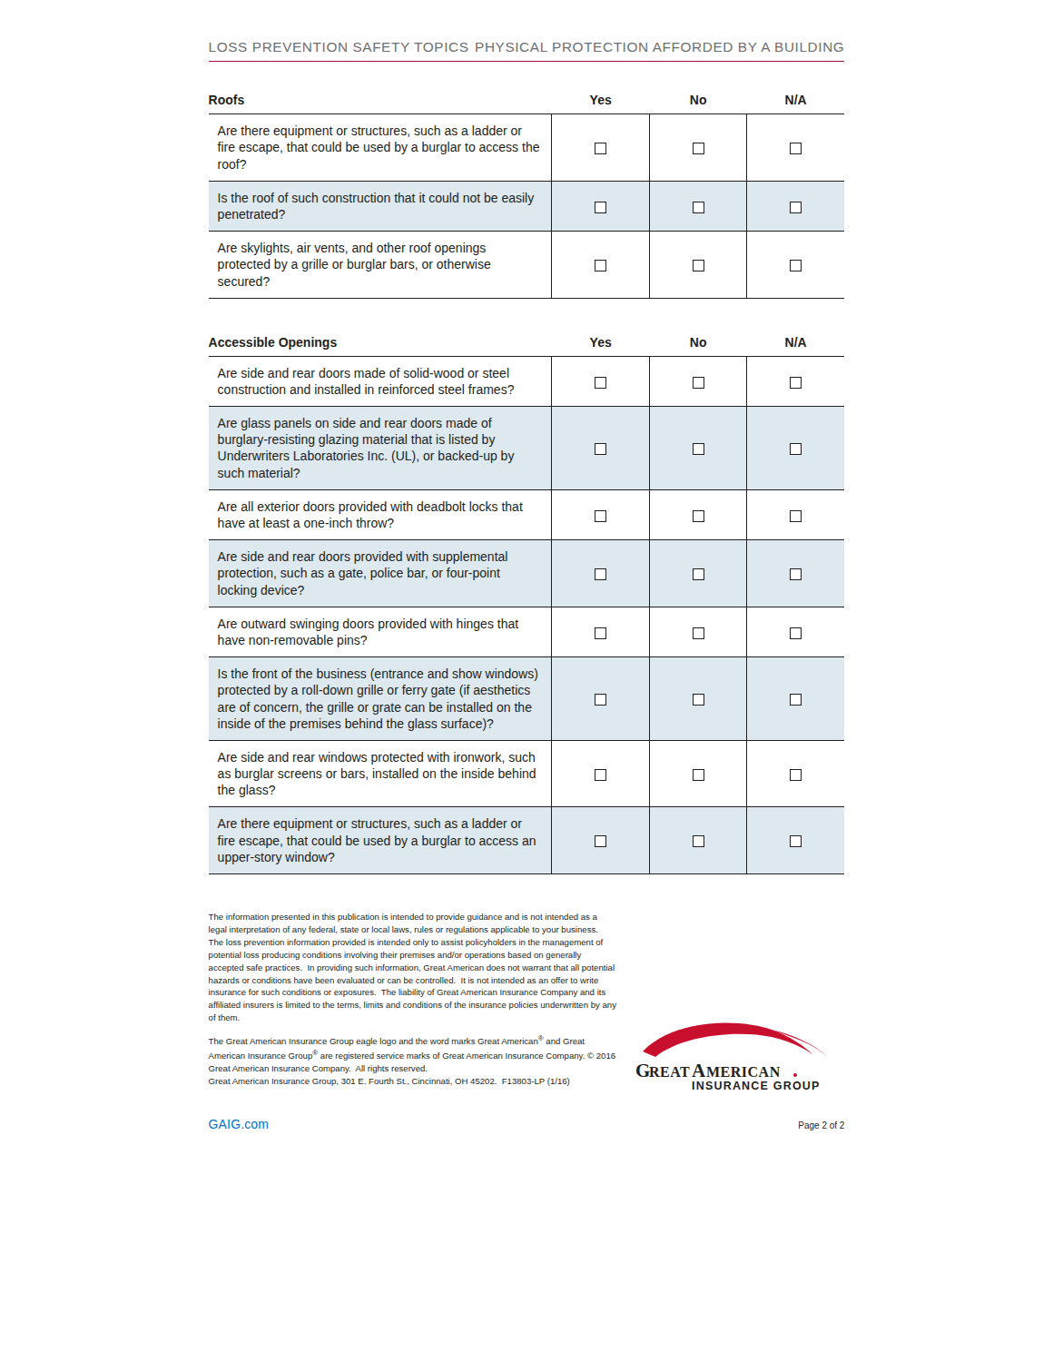Loss Prevention Safety Topics
Physical Protection Afforded by a Building
| Roofs | Yes | No | N/A |
| --- | --- | --- | --- |
| Are there equipment or structures, such as a ladder or fire escape, that could be used by a burglar to access the roof? | | | |
| Is the roof of such construction that it could not be easily penetrated? | | | |
| Are skylights, air vents, and other roof openings protected by a grille or burglar bars, or otherwise secured? | | | |
| Accessible Openings | Yes | No | N/A |
| --- | --- | --- | --- |
| Are side and rear doors made of solid-wood or steel construction and installed in reinforced steel frames? | | | |
| Are glass panels on side and rear doors made of burglary-resisting glazing material that is listed by Underwriters Laboratories Inc. (UL), or backed-up by such material? | | | |
| Are all exterior doors provided with deadbolt locks that have at least a one-inch throw? | | | |
| Are side and rear doors provided with supplemental protection, such as a gate, police bar, or four-point locking device? | | | |
| Are outward swinging doors provided with hinges that have non-removable pins? | | | |
| Is the front of the business (entrance and show windows) protected by a roll-down grille or ferry gate (if aesthetics are of concern, the grille or grate can be installed on the inside of the premises behind the glass surface)? | | | |
| Are side and rear windows protected with ironwork, such as burglar screens or bars, installed on the inside behind the glass? | | | |
| Are there equipment or structures, such as a ladder or fire escape, that could be used by a burglar to access an upper-story window? | | | |
The information presented in this publication is intended to provide guidance and is not intended as a legal interpretation of any federal, state or local laws, rules or regulations applicable to your business. The loss prevention information provided is intended only to assist policyholders in the management of potential loss producing conditions involving their premises and/or operations based on generally accepted safe practices. In providing such information, Great American does not warrant that all potential hazards or conditions have been evaluated or can be controlled. It is not intended as an offer to write insurance for such conditions or exposures. The liability of Great American Insurance Company and its affiliated insurers is limited to the terms, limits and conditions of the insurance policies underwritten by any of them.
The Great American Insurance Group eagle logo and the word marks Great American® and Great American Insurance Group® are registered service marks of Great American Insurance Company. © 2016 Great American Insurance Company. All rights reserved.
Great American Insurance Group, 301 E. Fourth St., Cincinnati, OH 45202. F13803-LP (1/16)
Great American Insurance Group G REAT A MERICAN INSURANCE GROUP
GAIG.com
Page 2 of 2